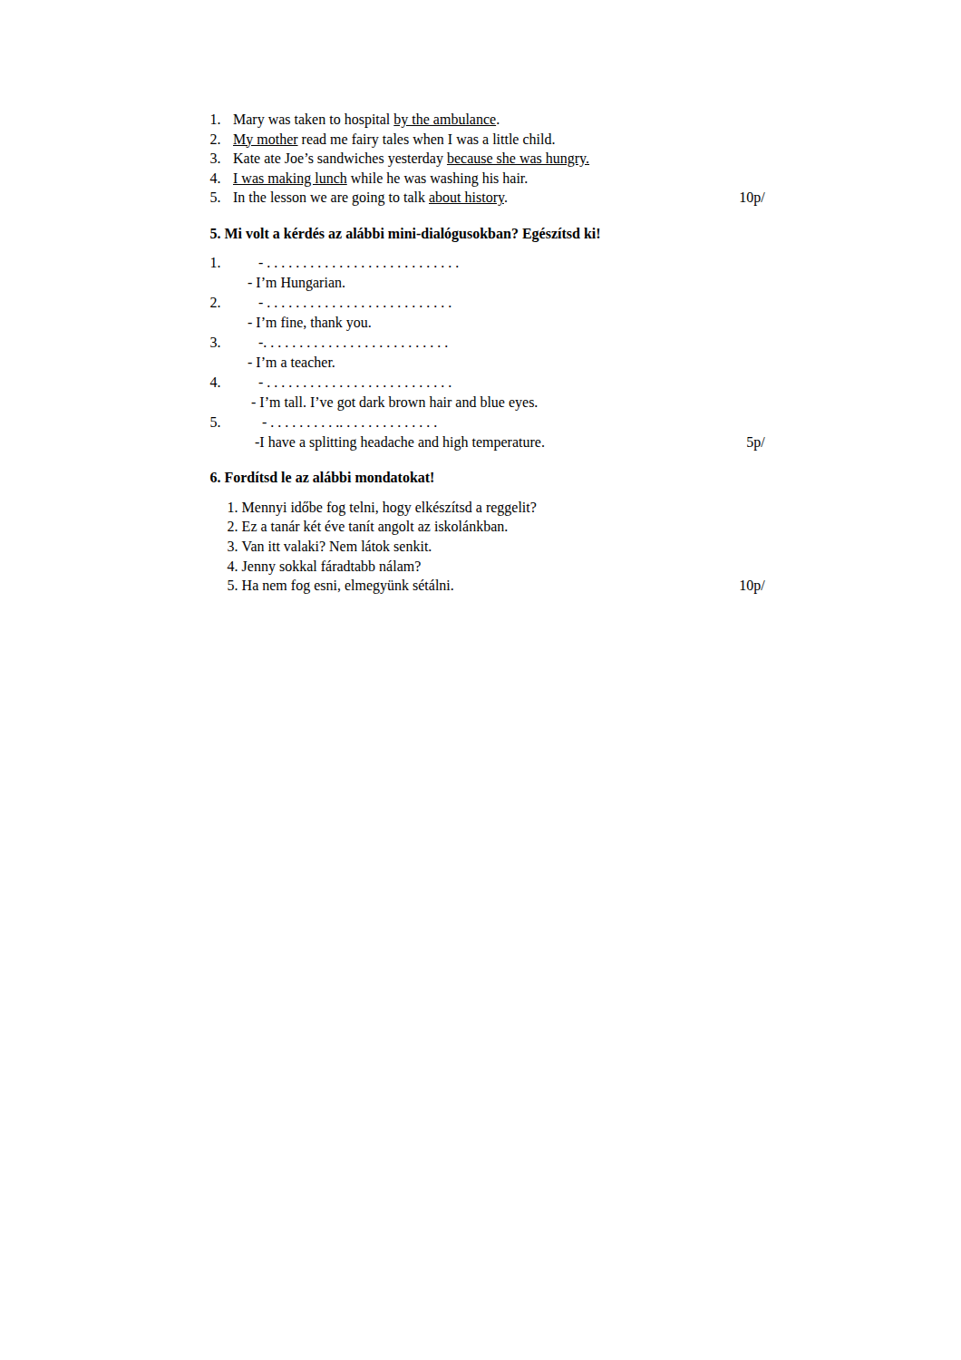1. Mary was taken to hospital by the ambulance.
2. My mother read me fairy tales when I was a little child.
3. Kate ate Joe’s sandwiches yesterday because she was hungry.
4. I was making lunch while he was washing his hair.
5.
In the lesson we are going to talk about history. 10p/
5. Mi volt a kérdés az alábbi mini-dialógusokban? Egészítsd ki!
1.
- . . . . . . . . . . . . . . . . . . . . . . . . . . .
- I’m Hungarian.
2.
- . . . . . . . . . . . . . . . . . . . . . . . . . .
- I’m fine, thank you.
3.
-. . . . . . . . . . . . . . . . . . . . . . . . . .
- I’m a teacher.
4.
- . . . . . . . . . . . . . . . . . . . . . . . . . .
- I’m tall. I’ve got dark brown hair and blue eyes.
5.
- . . . . . . . . . .. . . . . . . . . . . . . .
-I have a splitting headache and high temperature. 5p/
6. Fordítsd le az alábbi mondatokat!
Mennyi időbe fog telni, hogy elkészítsd a reggelit?
Ez a tanár két éve tanít angolt az iskolánkban.
Van itt valaki? Nem látok senkit.
Jenny sokkal fáradtabb nálam?
Ha nem fog esni, elmegyünk sétálni. 10p/